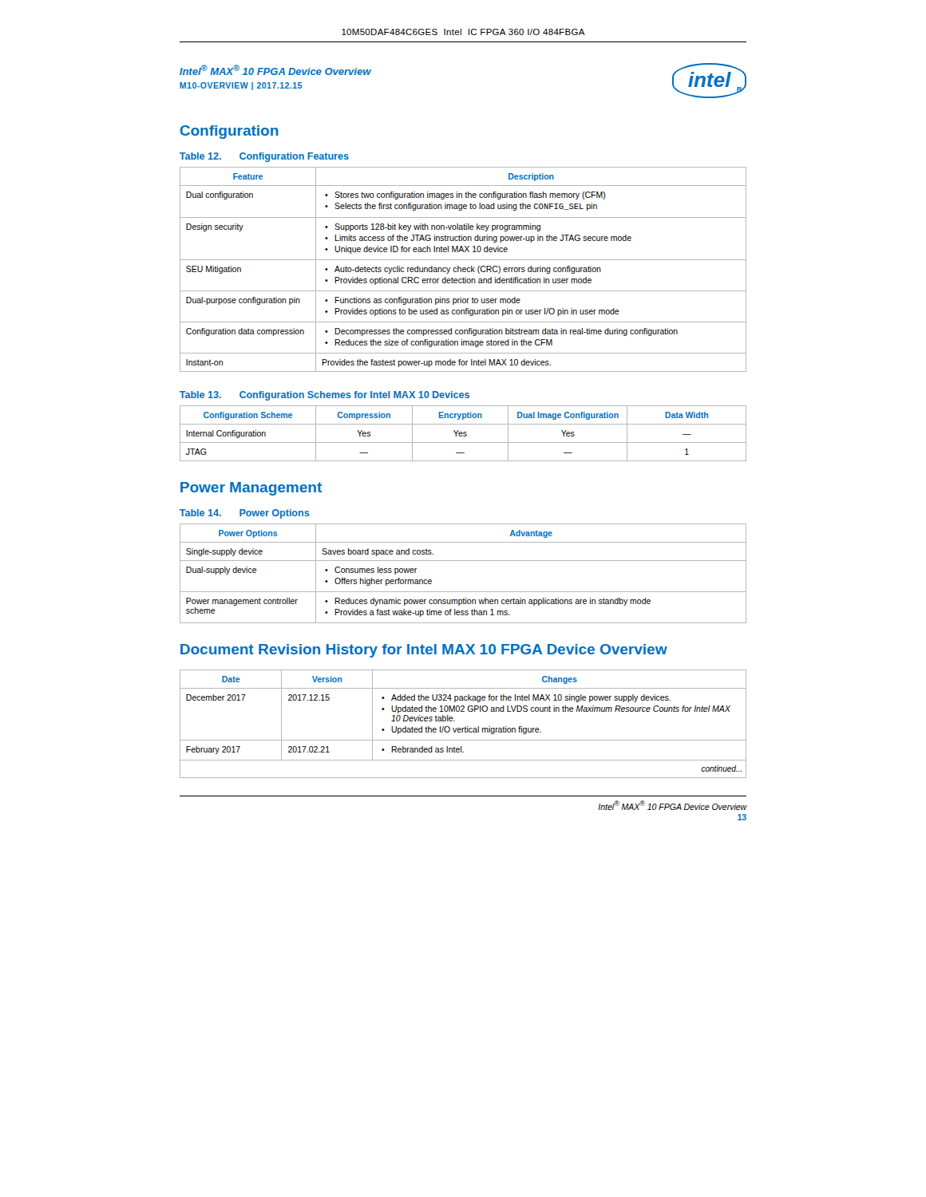10M50DAF484C6GES Intel IC FPGA 360 I/O 484FBGA
Intel® MAX® 10 FPGA Device Overview
M10-OVERVIEW | 2017.12.15
intelR
Configuration
Table 12. Configuration Features
| Feature | Description |
| --- | --- |
| Dual configuration | Stores two configuration images in the configuration flash memory (CFM) Selects the first configuration image to load using the CONFIG_SEL pin |
| Design security | Supports 128-bit key with non-volatile key programming Limits access of the JTAG instruction during power-up in the JTAG secure mode Unique device ID for each Intel MAX 10 device |
| SEU Mitigation | Auto-detects cyclic redundancy check (CRC) errors during configuration Provides optional CRC error detection and identification in user mode |
| Dual-purpose configuration pin | Functions as configuration pins prior to user mode Provides options to be used as configuration pin or user I/O pin in user mode |
| Configuration data compression | Decompresses the compressed configuration bitstream data in real-time during configuration Reduces the size of configuration image stored in the CFM |
| Instant-on | Provides the fastest power-up mode for Intel MAX 10 devices. |
Table 13. Configuration Schemes for Intel MAX 10 Devices
| Configuration Scheme | Compression | Encryption | Dual Image Configuration | Data Width |
| --- | --- | --- | --- | --- |
| Internal Configuration | Yes | Yes | Yes | — |
| JTAG | — | — | — | 1 |
Power Management
Table 14. Power Options
| Power Options | Advantage |
| --- | --- |
| Single-supply device | Saves board space and costs. |
| Dual-supply device | Consumes less power Offers higher performance |
| Power management controller scheme | Reduces dynamic power consumption when certain applications are in standby mode Provides a fast wake-up time of less than 1 ms. |
Document Revision History for Intel MAX 10 FPGA Device Overview
| Date | Version | Changes |
| --- | --- | --- |
| December 2017 | 2017.12.15 | Added the U324 package for the Intel MAX 10 single power supply devices. Updated the 10M02 GPIO and LVDS count in the Maximum Resource Counts for Intel MAX 10 Devices table. Updated the I/O vertical migration figure. |
| February 2017 | 2017.02.21 | Rebranded as Intel. |
| continued... |
Intel® MAX® 10 FPGA Device Overview
13